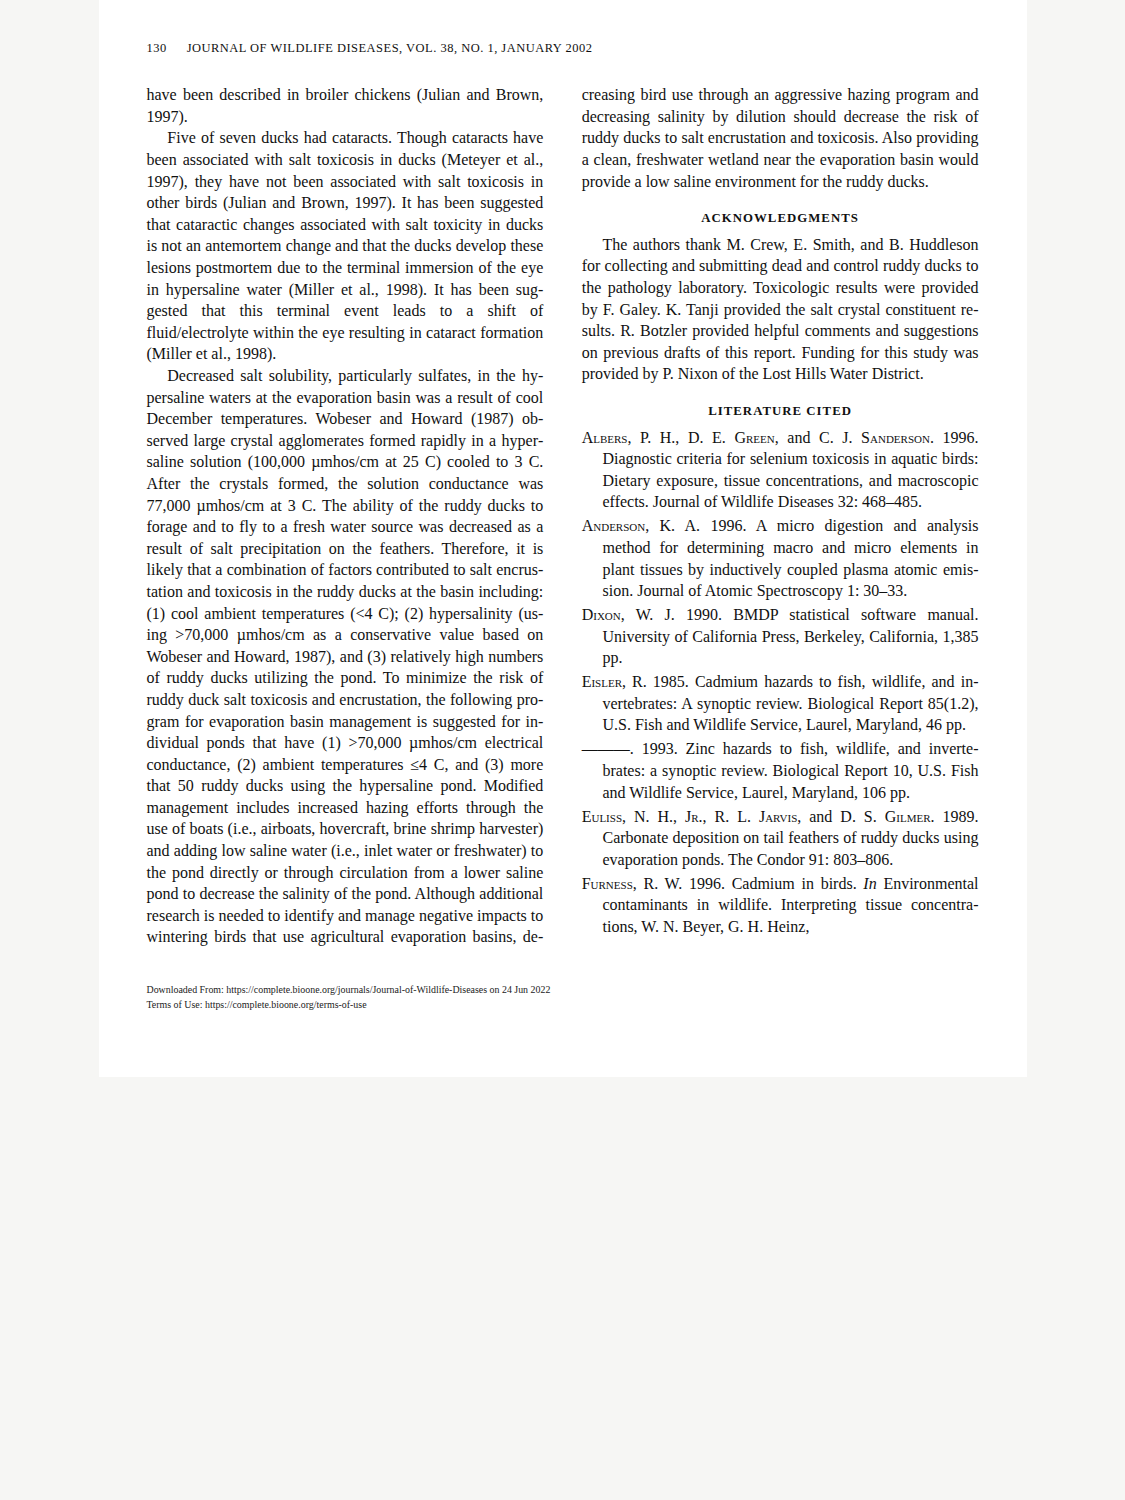130 Journal of Wildlife Diseases, Vol. 38, No. 1, January 2002
have been described in broiler chickens (Julian and Brown, 1997).
Five of seven ducks had cataracts. Though cataracts have been associated with salt toxicosis in ducks (Meteyer et al., 1997), they have not been associated with salt toxicosis in other birds (Julian and Brown, 1997). It has been suggested that cataractic changes associated with salt toxicity in ducks is not an antemortem change and that the ducks develop these lesions postmortem due to the terminal immersion of the eye in hypersaline water (Miller et al., 1998). It has been suggested that this terminal event leads to a shift of fluid/electrolyte within the eye resulting in cataract formation (Miller et al., 1998).
Decreased salt solubility, particularly sulfates, in the hypersaline waters at the evaporation basin was a result of cool December temperatures. Wobeser and Howard (1987) observed large crystal agglomerates formed rapidly in a hypersaline solution (100,000 µmhos/cm at 25 C) cooled to 3 C. After the crystals formed, the solution conductance was 77,000 µmhos/cm at 3 C. The ability of the ruddy ducks to forage and to fly to a fresh water source was decreased as a result of salt precipitation on the feathers. Therefore, it is likely that a combination of factors contributed to salt encrustation and toxicosis in the ruddy ducks at the basin including: (1) cool ambient temperatures (<4 C); (2) hypersalinity (using >70,000 µmhos/cm as a conservative value based on Wobeser and Howard, 1987), and (3) relatively high numbers of ruddy ducks utilizing the pond. To minimize the risk of ruddy duck salt toxicosis and encrustation, the following program for evaporation basin management is suggested for individual ponds that have (1) >70,000 µmhos/cm electrical conductance, (2) ambient temperatures ≤4 C, and (3) more that 50 ruddy ducks using the hypersaline pond. Modified management includes increased hazing efforts through the use of boats (i.e., airboats, hovercraft, brine shrimp harvester) and adding low saline water (i.e., inlet water or freshwater) to the pond directly or through circulation from a lower saline pond to decrease the salinity of the pond. Although additional research is needed to identify and manage negative impacts to wintering birds that use agricultural evaporation basins, decreasing bird use through an aggressive hazing program and decreasing salinity by dilution should decrease the risk of ruddy ducks to salt encrustation and toxicosis. Also providing a clean, freshwater wetland near the evaporation basin would provide a low saline environment for the ruddy ducks.
Acknowledgments
The authors thank M. Crew, E. Smith, and B. Huddleson for collecting and submitting dead and control ruddy ducks to the pathology laboratory. Toxicologic results were provided by F. Galey. K. Tanji provided the salt crystal constituent results. R. Botzler provided helpful comments and suggestions on previous drafts of this report. Funding for this study was provided by P. Nixon of the Lost Hills Water District.
Literature Cited
Albers, P. H., D. E. Green, and C. J. Sanderson. 1996. Diagnostic criteria for selenium toxicosis in aquatic birds: Dietary exposure, tissue concentrations, and macroscopic effects. Journal of Wildlife Diseases 32: 468–485.
Anderson, K. A. 1996. A micro digestion and analysis method for determining macro and micro elements in plant tissues by inductively coupled plasma atomic emission. Journal of Atomic Spectroscopy 1: 30–33.
Dixon, W. J. 1990. BMDP statistical software manual. University of California Press, Berkeley, California, 1,385 pp.
Eisler, R. 1985. Cadmium hazards to fish, wildlife, and invertebrates: A synoptic review. Biological Report 85(1.2), U.S. Fish and Wildlife Service, Laurel, Maryland, 46 pp.
———. 1993. Zinc hazards to fish, wildlife, and invertebrates: a synoptic review. Biological Report 10, U.S. Fish and Wildlife Service, Laurel, Maryland, 106 pp.
Euliss, N. H., Jr., R. L. Jarvis, and D. S. Gilmer. 1989. Carbonate deposition on tail feathers of ruddy ducks using evaporation ponds. The Condor 91: 803–806.
Furness, R. W. 1996. Cadmium in birds. In Environmental contaminants in wildlife. Interpreting tissue concentrations, W. N. Beyer, G. H. Heinz,
Downloaded From: https://complete.bioone.org/journals/Journal-of-Wildlife-Diseases on 24 Jun 2022
Terms of Use: https://complete.bioone.org/terms-of-use